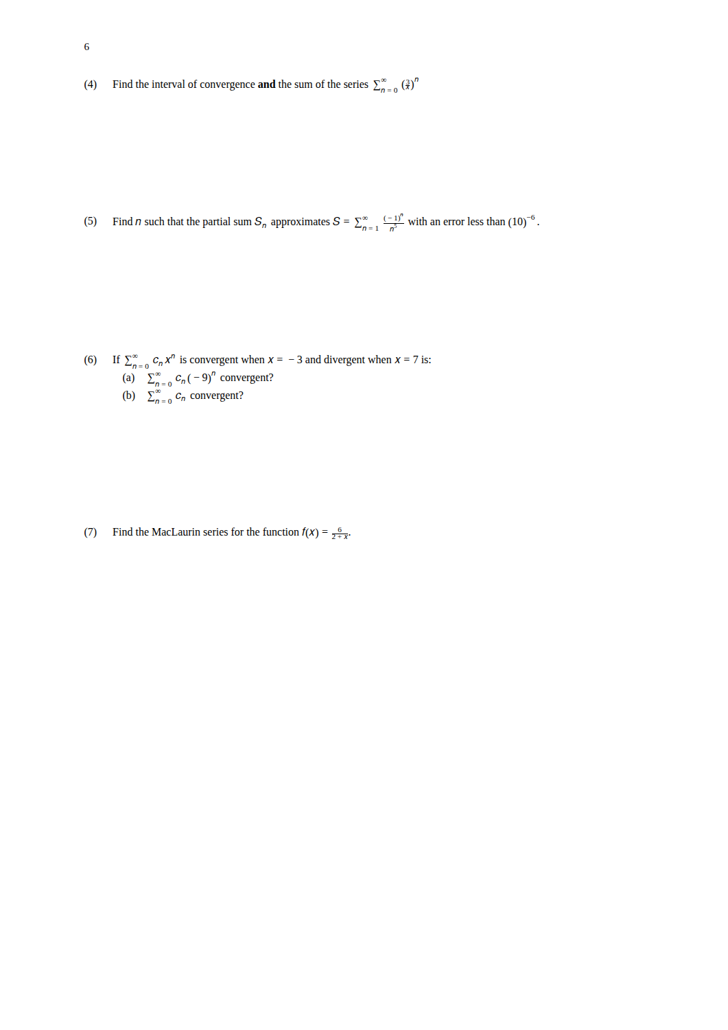6
(4) Find the interval of convergence and the sum of the series ∑ n=0 ∞ ( 3x ) n
(5) Find n such that the partial sum Sn approximates S= ∑ n=1 ∞ (−1)n n5 with an error less than (10) −6 .
(6) If ∑ n=0 ∞ cn xn is convergent when x=−3 and divergent when x=7 is:
(a) ∑ n=0 ∞ cn (−9) n convergent?
(b) ∑ n=0 ∞ cn convergent?
(7) Find the MacLaurin series for the function f(x)= 6 2+x .